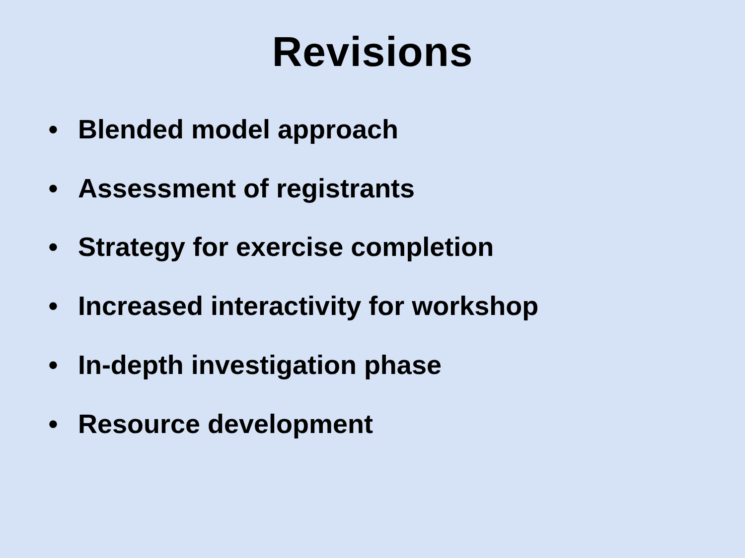Revisions
Blended model approach
Assessment of registrants
Strategy for exercise completion
Increased interactivity for workshop
In-depth investigation phase
Resource development